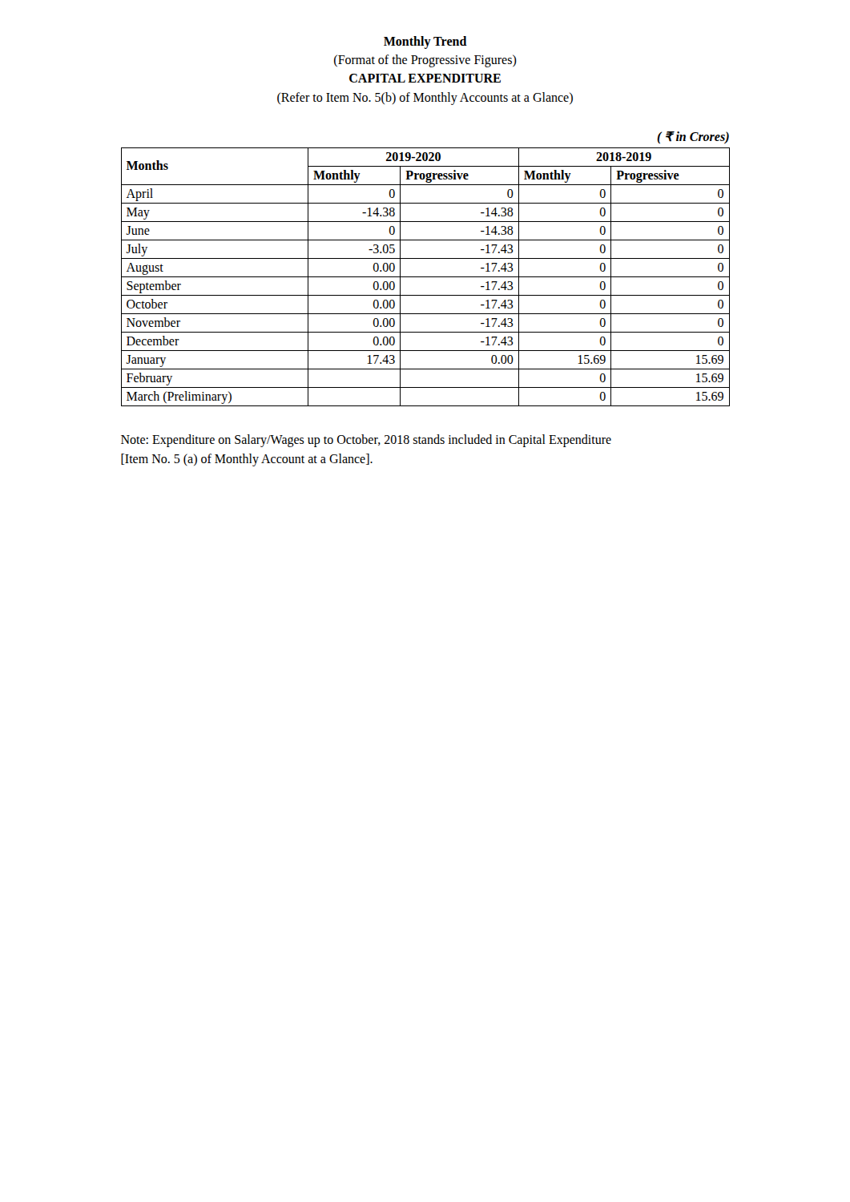Monthly Trend (Format of the Progressive Figures) CAPITAL EXPENDITURE (Refer to Item No. 5(b) of Monthly Accounts at a Glance)
( ₹ in Crores)
| Months | 2019-2020 | 2018-2019 |
| --- | --- | --- |
| Monthly | Progressive | Monthly | Progressive |
| April | 0 | 0 | 0 | 0 |
| May | -14.38 | -14.38 | 0 | 0 |
| June | 0 | -14.38 | 0 | 0 |
| July | -3.05 | -17.43 | 0 | 0 |
| August | 0.00 | -17.43 | 0 | 0 |
| September | 0.00 | -17.43 | 0 | 0 |
| October | 0.00 | -17.43 | 0 | 0 |
| November | 0.00 | -17.43 | 0 | 0 |
| December | 0.00 | -17.43 | 0 | 0 |
| January | 17.43 | 0.00 | 15.69 | 15.69 |
| February | | | 0 | 15.69 |
| March (Preliminary) | | | 0 | 15.69 |
Note: Expenditure on Salary/Wages up to October, 2018 stands included in Capital Expenditure
[Item No. 5 (a) of Monthly Account at a Glance].